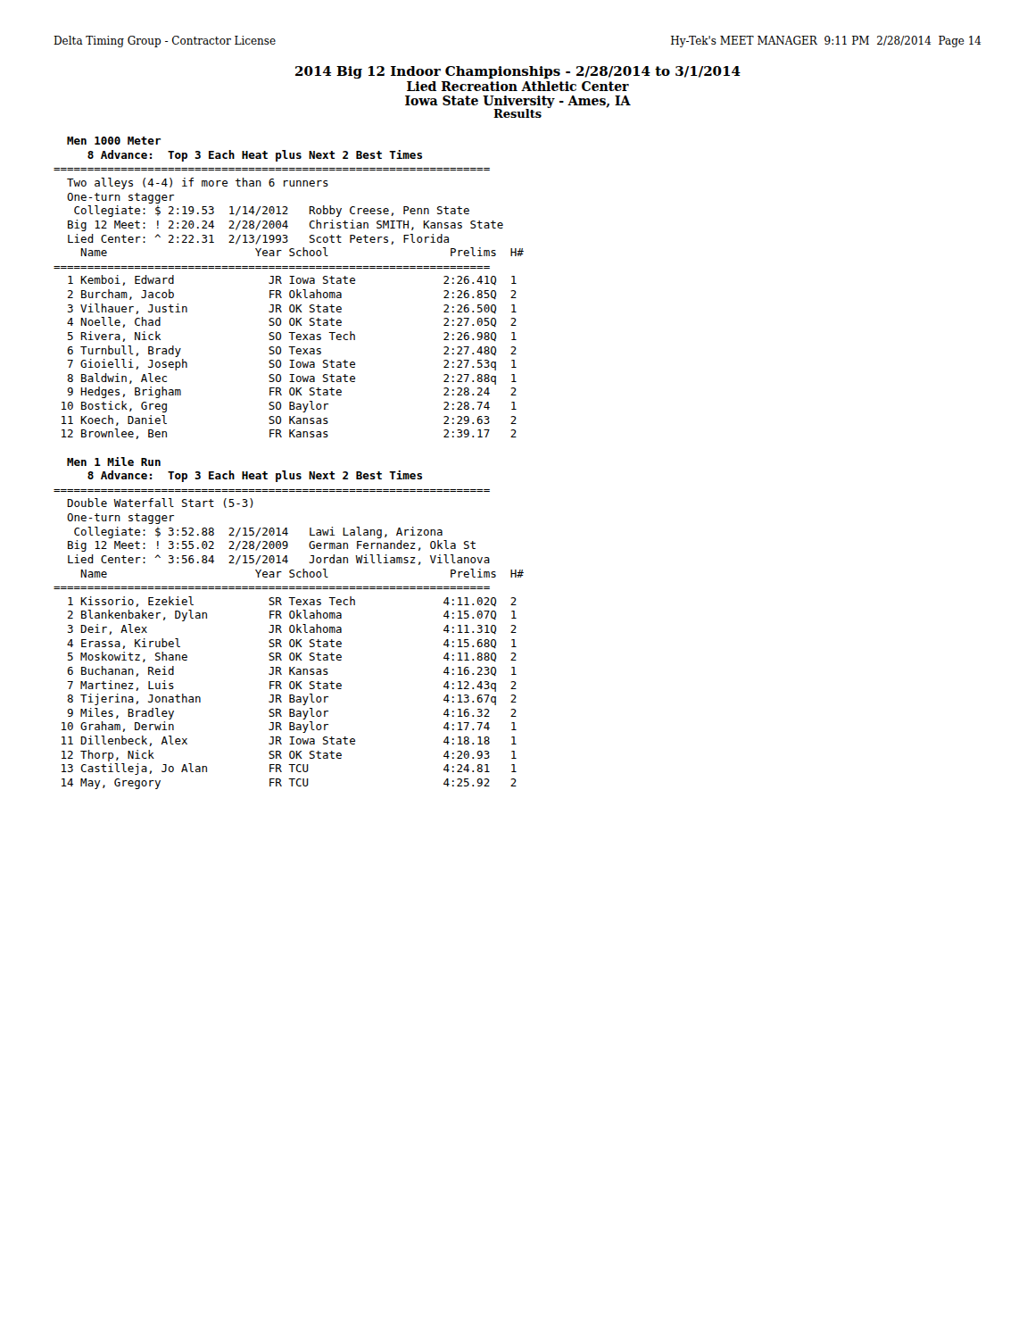Delta Timing Group - Contractor License Hy-Tek's MEET MANAGER 9:11 PM 2/28/2014 Page 14
2014 Big 12 Indoor Championships - 2/28/2014 to 3/1/2014
Lied Recreation Athletic Center
Iowa State University - Ames, IA
Results
  Men 1000 Meter
     8 Advance:  Top 3 Each Heat plus Next 2 Best Times
=================================================================
  Two alleys (4-4) if more than 6 runners
  One-turn stagger
   Collegiate: $ 2:19.53  1/14/2012   Robby Creese, Penn State
  Big 12 Meet: ! 2:20.24  2/28/2004   Christian SMITH, Kansas State
  Lied Center: ^ 2:22.31  2/13/1993   Scott Peters, Florida
    Name                      Year School                  Prelims  H#
=================================================================
  1 Kemboi, Edward              JR Iowa State             2:26.41Q  1
  2 Burcham, Jacob              FR Oklahoma               2:26.85Q  2
  3 Vilhauer, Justin            JR OK State               2:26.50Q  1
  4 Noelle, Chad                SO OK State               2:27.05Q  2
  5 Rivera, Nick                SO Texas Tech             2:26.98Q  1
  6 Turnbull, Brady             SO Texas                  2:27.48Q  2
  7 Gioielli, Joseph            SO Iowa State             2:27.53q  1
  8 Baldwin, Alec               SO Iowa State             2:27.88q  1
  9 Hedges, Brigham             FR OK State               2:28.24   2
 10 Bostick, Greg               SO Baylor                 2:28.74   1
 11 Koech, Daniel               SO Kansas                 2:29.63   2
 12 Brownlee, Ben               FR Kansas                 2:39.17   2

  Men 1 Mile Run
     8 Advance:  Top 3 Each Heat plus Next 2 Best Times
=================================================================
  Double Waterfall Start (5-3)
  One-turn stagger
   Collegiate: $ 3:52.88  2/15/2014   Lawi Lalang, Arizona
  Big 12 Meet: ! 3:55.02  2/28/2009   German Fernandez, Okla St
  Lied Center: ^ 3:56.84  2/15/2014   Jordan Williamsz, Villanova
    Name                      Year School                  Prelims  H#
=================================================================
  1 Kissorio, Ezekiel           SR Texas Tech             4:11.02Q  2
  2 Blankenbaker, Dylan         FR Oklahoma               4:15.07Q  1
  3 Deir, Alex                  JR Oklahoma               4:11.31Q  2
  4 Erassa, Kirubel             SR OK State               4:15.68Q  1
  5 Moskowitz, Shane            SR OK State               4:11.88Q  2
  6 Buchanan, Reid              JR Kansas                 4:16.23Q  1
  7 Martinez, Luis              FR OK State               4:12.43q  2
  8 Tijerina, Jonathan          JR Baylor                 4:13.67q  2
  9 Miles, Bradley              SR Baylor                 4:16.32   2
 10 Graham, Derwin              JR Baylor                 4:17.74   1
 11 Dillenbeck, Alex            JR Iowa State             4:18.18   1
 12 Thorp, Nick                 SR OK State               4:20.93   1
 13 Castilleja, Jo Alan         FR TCU                    4:24.81   1
 14 May, Gregory                FR TCU                    4:25.92   2